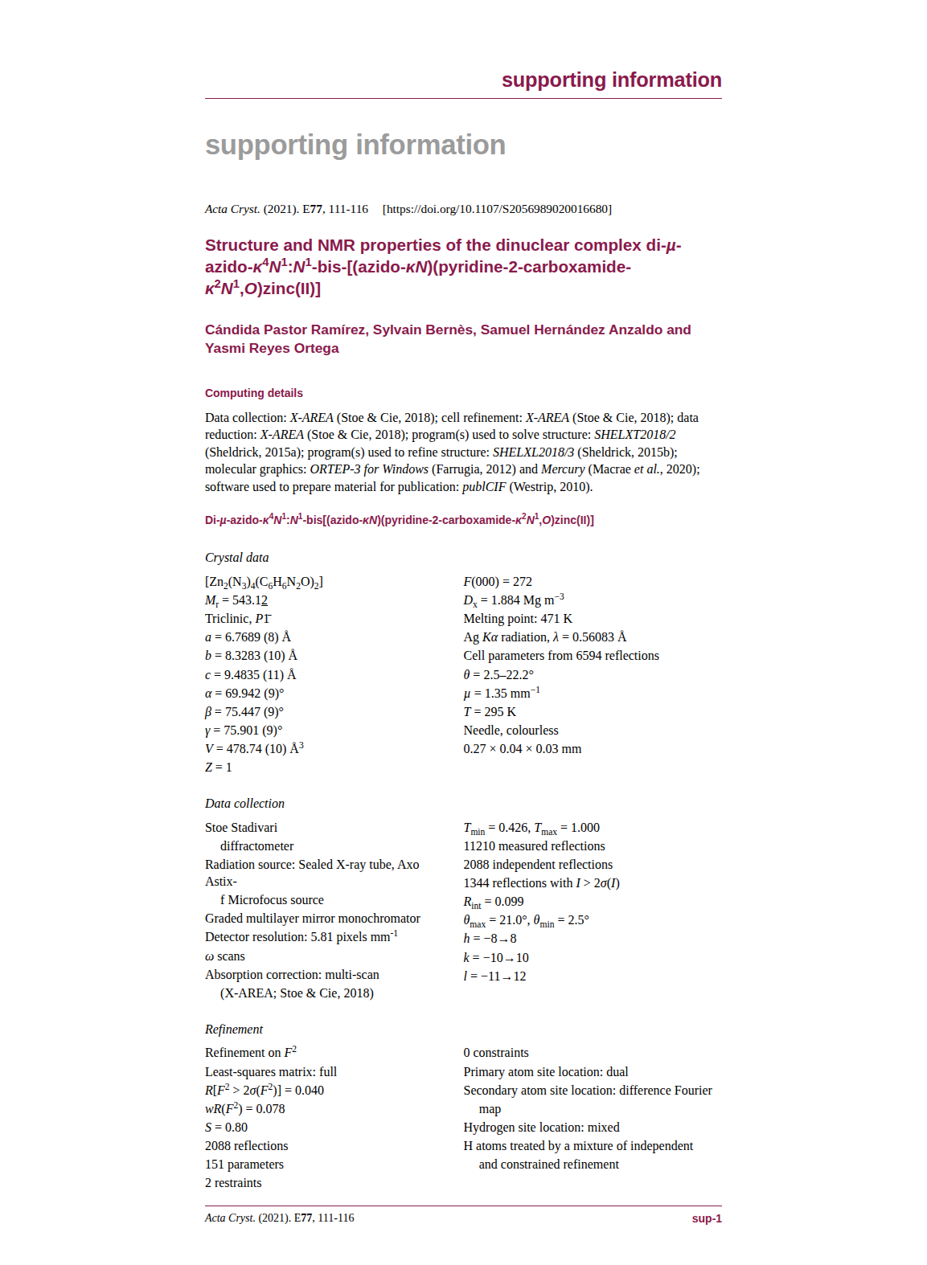supporting information
supporting information
Acta Cryst. (2021). E77, 111-116 [https://doi.org/10.1107/S2056989020016680]
Structure and NMR properties of the dinuclear complex di-µ-azido-κ4N1:N1-bis-[(azido-κN)(pyridine-2-carboxamide-κ2N1,O)zinc(II)]
Cándida Pastor Ramírez, Sylvain Bernès, Samuel Hernández Anzaldo and Yasmi Reyes Ortega
Computing details
Data collection: X-AREA (Stoe & Cie, 2018); cell refinement: X-AREA (Stoe & Cie, 2018); data reduction: X-AREA (Stoe & Cie, 2018); program(s) used to solve structure: SHELXT2018/2 (Sheldrick, 2015a); program(s) used to refine structure: SHELXL2018/3 (Sheldrick, 2015b); molecular graphics: ORTEP-3 for Windows (Farrugia, 2012) and Mercury (Macrae et al., 2020); software used to prepare material for publication: publCIF (Westrip, 2010).
Di-µ-azido-κ4N1:N1-bis[(azido-κN)(pyridine-2-carboxamide-κ2N1,O)zinc(II)]
Crystal data
[Zn2(N3)4(C6H6N2O)2]
Mr = 543.12
Triclinic, P1̄
a = 6.7689 (8) Å
b = 8.3283 (10) Å
c = 9.4835 (11) Å
α = 69.942 (9)°
β = 75.447 (9)°
γ = 75.901 (9)°
V = 478.74 (10) Å3
Z = 1
F(000) = 272
Dx = 1.884 Mg m−3
Melting point: 471 K
Ag Kα radiation, λ = 0.56083 Å
Cell parameters from 6594 reflections
θ = 2.5–22.2°
µ = 1.35 mm−1
T = 295 K
Needle, colourless
0.27 × 0.04 × 0.03 mm
Data collection
Stoe Stadivari
diffractometer
Radiation source: Sealed X-ray tube, Axo Astix-
f Microfocus source
Graded multilayer mirror monochromator
Detector resolution: 5.81 pixels mm-1
ω scans
Absorption correction: multi-scan
(X-AREA; Stoe & Cie, 2018)
Tmin = 0.426, Tmax = 1.000
11210 measured reflections
2088 independent reflections
1344 reflections with I > 2σ(I)
Rint = 0.099
θmax = 21.0°, θmin = 2.5°
h = −8→8
k = −10→10
l = −11→12
Refinement
Refinement on F2
Least-squares matrix: full
R[F2 > 2σ(F2)] = 0.040
wR(F2) = 0.078
S = 0.80
2088 reflections
151 parameters
2 restraints
0 constraints
Primary atom site location: dual
Secondary atom site location: difference Fourier
map
Hydrogen site location: mixed
H atoms treated by a mixture of independent
and constrained refinement
Acta Cryst. (2021). E77, 111-116
sup-1